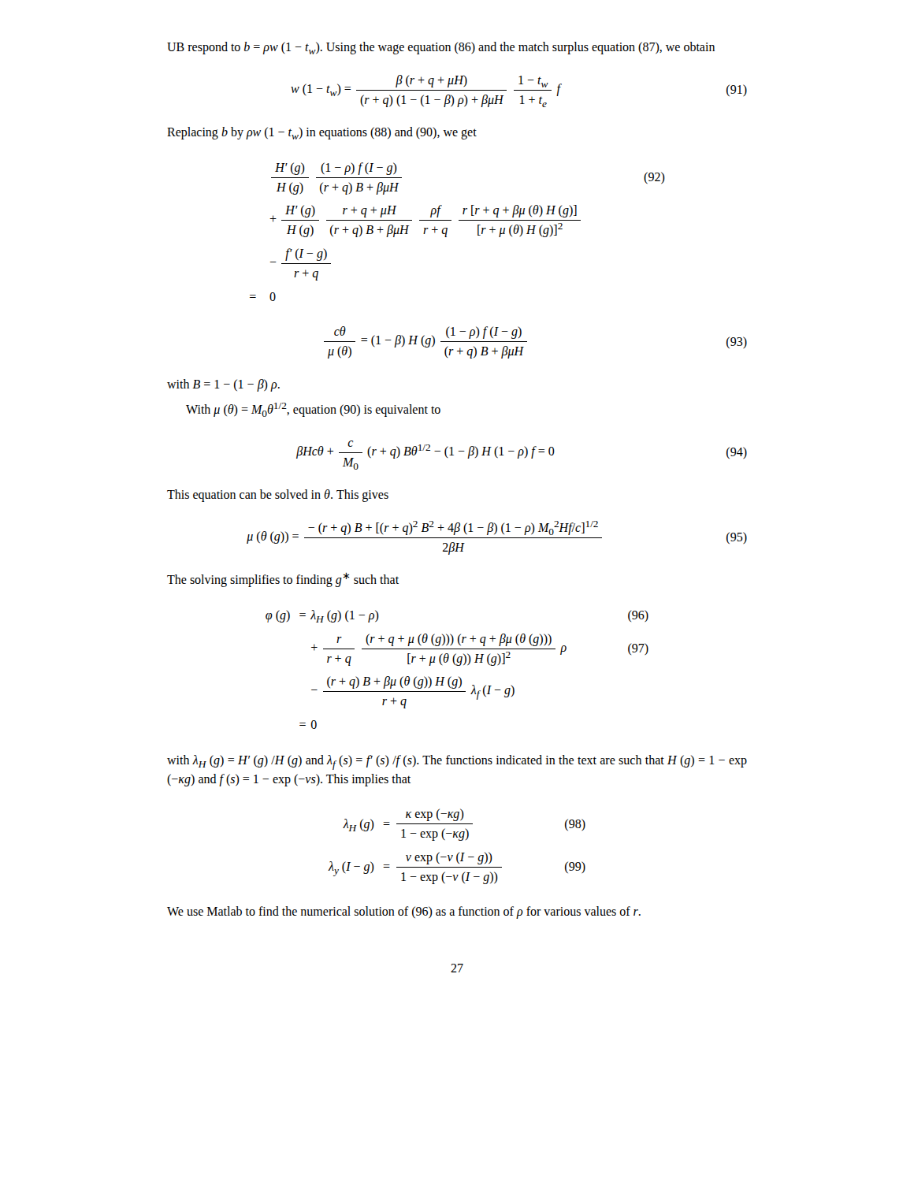UB respond to b = ρw (1 − tw). Using the wage equation (86) and the match surplus equation (87), we obtain
w (1 − tw) = β (r + q + μH) (r + q) (1 − (1 − β) ρ) + βμH 1 − tw 1 + te f
(91)
Replacing b by ρw (1 − tw) in equations (88) and (90), we get
H′ (g) H (g) (1 − ρ) f (I − g) (r + q) B + βμH
(92)
+ H′ (g) H (g) r + q + μH (r + q) B + βμH ρf r + q r [r + q + βμ (θ) H (g)] [r + μ (θ) H (g)]2
− f′ (I − g) r + q
=
0
cθ μ (θ) = (1 − β) H (g) (1 − ρ) f (I − g) (r + q) B + βμH
(93)
with B = 1 − (1 − β) ρ.
With μ (θ) = M0θ1/2, equation (90) is equivalent to
βHcθ + c M0 (r + q) Bθ1/2 − (1 − β) H (1 − ρ) f = 0
(94)
This equation can be solved in θ. This gives
μ (θ (g)) = − (r + q) B + [(r + q)2 B2 + 4β (1 − β) (1 − ρ) M02Hf/c]1/2 2βH
(95)
The solving simplifies to finding g∗ such that
φ (g)
=
λH (g) (1 − ρ)
(96)
+ r r + q (r + q + μ (θ (g))) (r + q + βμ (θ (g))) [r + μ (θ (g)) H (g)]2 ρ
(97)
− (r + q) B + βμ (θ (g)) H (g) r + q λf (I − g)
=
0
with λH (g) = H′ (g) /H (g) and λf (s) = f′ (s) /f (s). The functions indicated in the text are such that H (g) = 1 − exp (−κg) and f (s) = 1 − exp (−νs). This implies that
λH (g)
=
κ exp (−κg) 1 − exp (−κg)
(98)
λy (I − g)
=
ν exp (−ν (I − g)) 1 − exp (−ν (I − g))
(99)
We use Matlab to find the numerical solution of (96) as a function of ρ for various values of r.
27